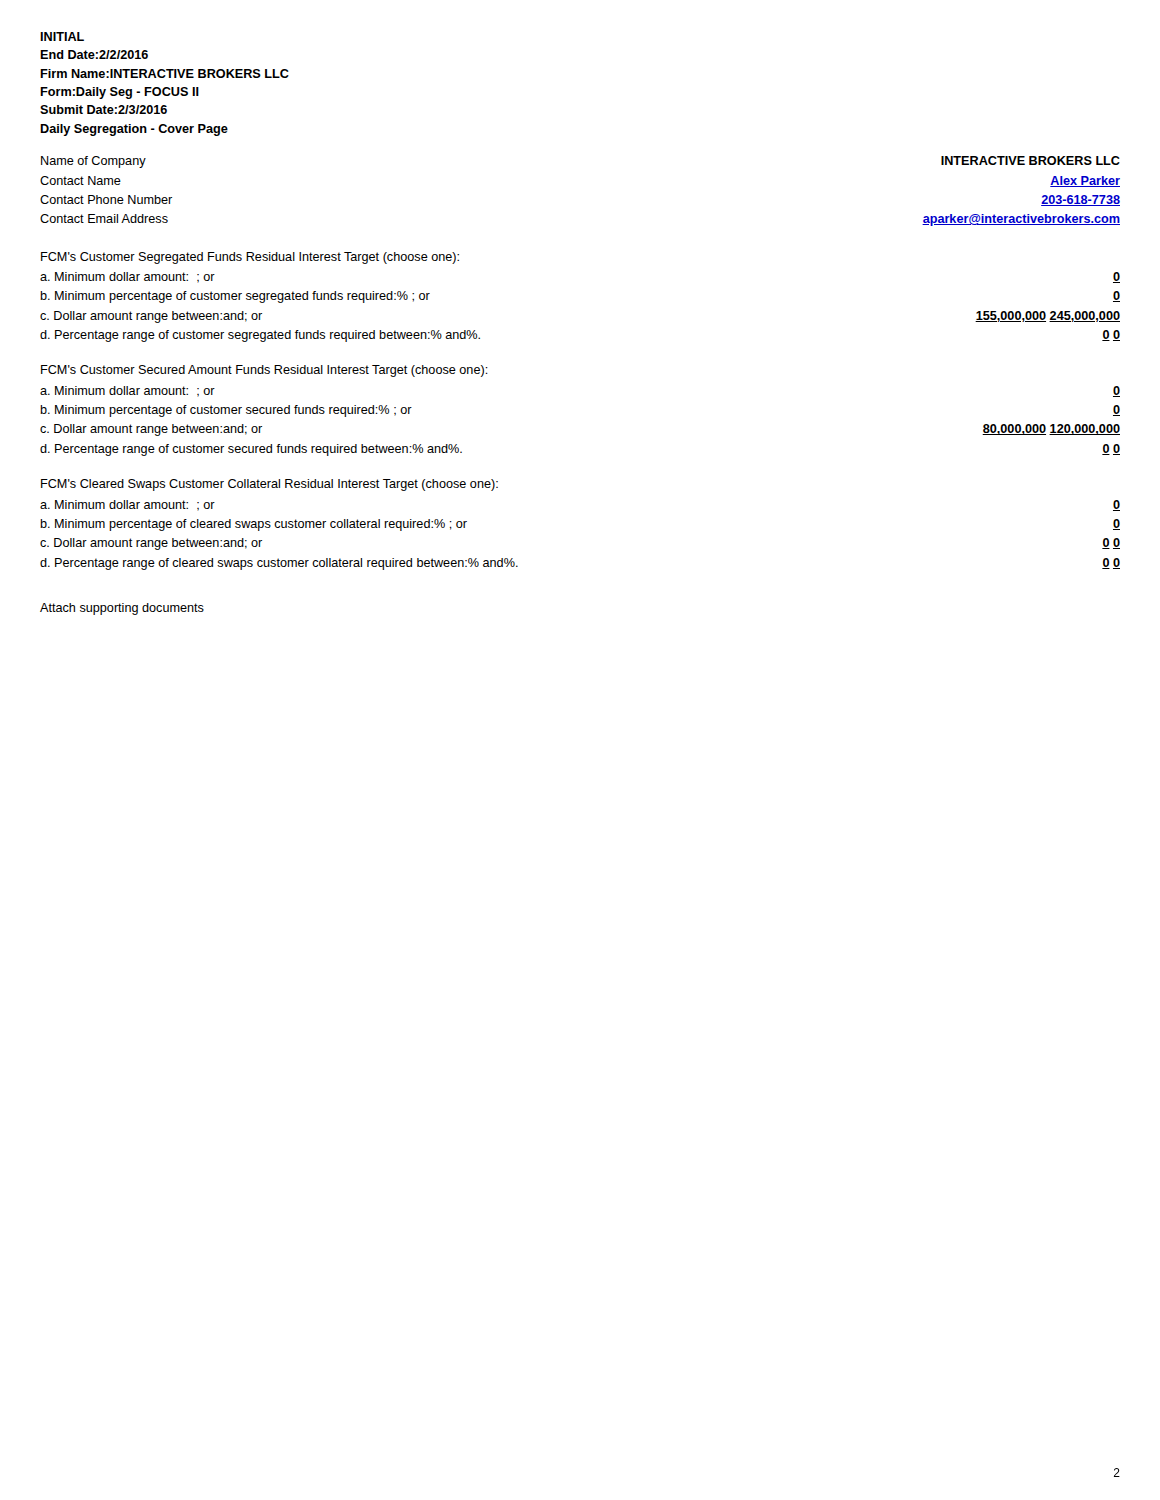INITIAL
End Date:2/2/2016
Firm Name:INTERACTIVE BROKERS LLC
Form:Daily Seg - FOCUS II
Submit Date:2/3/2016
Daily Segregation - Cover Page
| Name of Company | INTERACTIVE BROKERS LLC |
| Contact Name | Alex Parker |
| Contact Phone Number | 203-618-7738 |
| Contact Email Address | aparker@interactivebrokers.com |
FCM's Customer Segregated Funds Residual Interest Target (choose one):
| a. Minimum dollar amount: ; or | 0 |
| b. Minimum percentage of customer segregated funds required:% ; or | 0 |
| c. Dollar amount range between:and; or | 155,000,000 245,000,000 |
| d. Percentage range of customer segregated funds required between:% and%. | 0 0 |
FCM's Customer Secured Amount Funds Residual Interest Target (choose one):
| a. Minimum dollar amount: ; or | 0 |
| b. Minimum percentage of customer secured funds required:% ; or | 0 |
| c. Dollar amount range between:and; or | 80,000,000 120,000,000 |
| d. Percentage range of customer secured funds required between:% and%. | 0 0 |
FCM's Cleared Swaps Customer Collateral Residual Interest Target (choose one):
| a. Minimum dollar amount: ; or | 0 |
| b. Minimum percentage of cleared swaps customer collateral required:% ; or | 0 |
| c. Dollar amount range between:and; or | 0 0 |
| d. Percentage range of cleared swaps customer collateral required between:% and%. | 0 0 |
Attach supporting documents
2